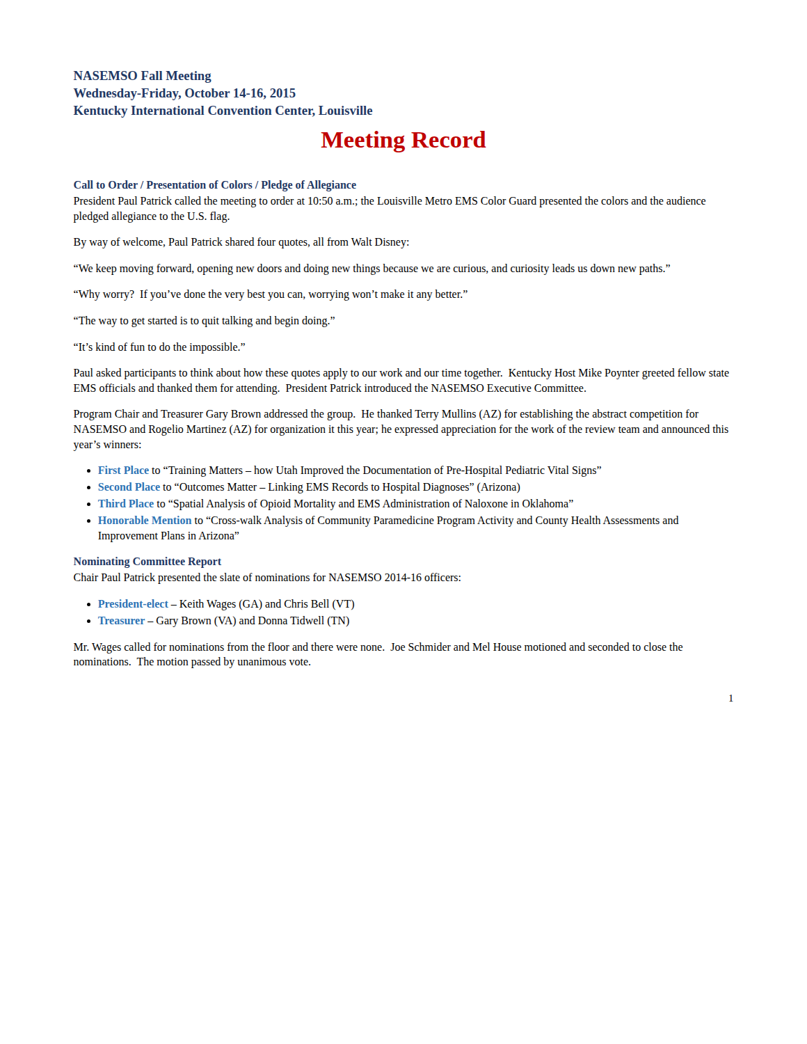NASEMSO Fall Meeting
Wednesday-Friday, October 14-16, 2015
Kentucky International Convention Center, Louisville
Meeting Record
Call to Order / Presentation of Colors / Pledge of Allegiance
President Paul Patrick called the meeting to order at 10:50 a.m.; the Louisville Metro EMS Color Guard presented the colors and the audience pledged allegiance to the U.S. flag.
By way of welcome, Paul Patrick shared four quotes, all from Walt Disney:
“We keep moving forward, opening new doors and doing new things because we are curious, and curiosity leads us down new paths.”
“Why worry? If you’ve done the very best you can, worrying won’t make it any better.”
“The way to get started is to quit talking and begin doing.”
“It’s kind of fun to do the impossible.”
Paul asked participants to think about how these quotes apply to our work and our time together. Kentucky Host Mike Poynter greeted fellow state EMS officials and thanked them for attending. President Patrick introduced the NASEMSO Executive Committee.
Program Chair and Treasurer Gary Brown addressed the group. He thanked Terry Mullins (AZ) for establishing the abstract competition for NASEMSO and Rogelio Martinez (AZ) for organization it this year; he expressed appreciation for the work of the review team and announced this year’s winners:
First Place to “Training Matters – how Utah Improved the Documentation of Pre-Hospital Pediatric Vital Signs”
Second Place to “Outcomes Matter – Linking EMS Records to Hospital Diagnoses” (Arizona)
Third Place to “Spatial Analysis of Opioid Mortality and EMS Administration of Naloxone in Oklahoma”
Honorable Mention to “Cross-walk Analysis of Community Paramedicine Program Activity and County Health Assessments and Improvement Plans in Arizona”
Nominating Committee Report
Chair Paul Patrick presented the slate of nominations for NASEMSO 2014-16 officers:
President-elect – Keith Wages (GA) and Chris Bell (VT)
Treasurer – Gary Brown (VA) and Donna Tidwell (TN)
Mr. Wages called for nominations from the floor and there were none. Joe Schmider and Mel House motioned and seconded to close the nominations. The motion passed by unanimous vote.
1